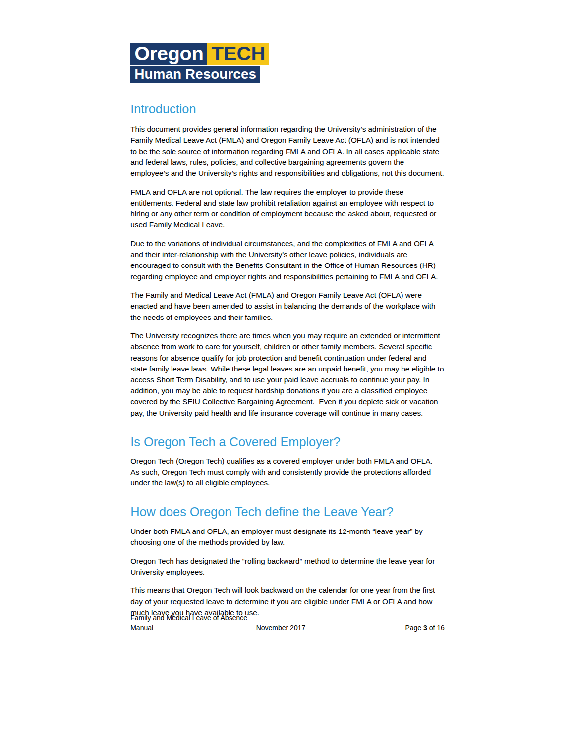Oregon TECH
Human Resources
Introduction
This document provides general information regarding the University’s administration of the Family Medical Leave Act (FMLA) and Oregon Family Leave Act (OFLA) and is not intended to be the sole source of information regarding FMLA and OFLA. In all cases applicable state and federal laws, rules, policies, and collective bargaining agreements govern the employee’s and the University’s rights and responsibilities and obligations, not this document.
FMLA and OFLA are not optional. The law requires the employer to provide these entitlements. Federal and state law prohibit retaliation against an employee with respect to hiring or any other term or condition of employment because the asked about, requested or used Family Medical Leave.
Due to the variations of individual circumstances, and the complexities of FMLA and OFLA and their inter-relationship with the University’s other leave policies, individuals are encouraged to consult with the Benefits Consultant in the Office of Human Resources (HR) regarding employee and employer rights and responsibilities pertaining to FMLA and OFLA.
The Family and Medical Leave Act (FMLA) and Oregon Family Leave Act (OFLA) were enacted and have been amended to assist in balancing the demands of the workplace with the needs of employees and their families.
The University recognizes there are times when you may require an extended or intermittent absence from work to care for yourself, children or other family members. Several specific reasons for absence qualify for job protection and benefit continuation under federal and state family leave laws. While these legal leaves are an unpaid benefit, you may be eligible to access Short Term Disability, and to use your paid leave accruals to continue your pay. In addition, you may be able to request hardship donations if you are a classified employee covered by the SEIU Collective Bargaining Agreement. Even if you deplete sick or vacation pay, the University paid health and life insurance coverage will continue in many cases.
Is Oregon Tech a Covered Employer?
Oregon Tech (Oregon Tech) qualifies as a covered employer under both FMLA and OFLA. As such, Oregon Tech must comply with and consistently provide the protections afforded under the law(s) to all eligible employees.
How does Oregon Tech define the Leave Year?
Under both FMLA and OFLA, an employer must designate its 12-month “leave year” by choosing one of the methods provided by law.
Oregon Tech has designated the “rolling backward” method to determine the leave year for University employees.
This means that Oregon Tech will look backward on the calendar for one year from the first day of your requested leave to determine if you are eligible under FMLA or OFLA and how much leave you have available to use.
| Family and Medical Leave of Absence Manual | November 2017 | Page 3 of 16 |